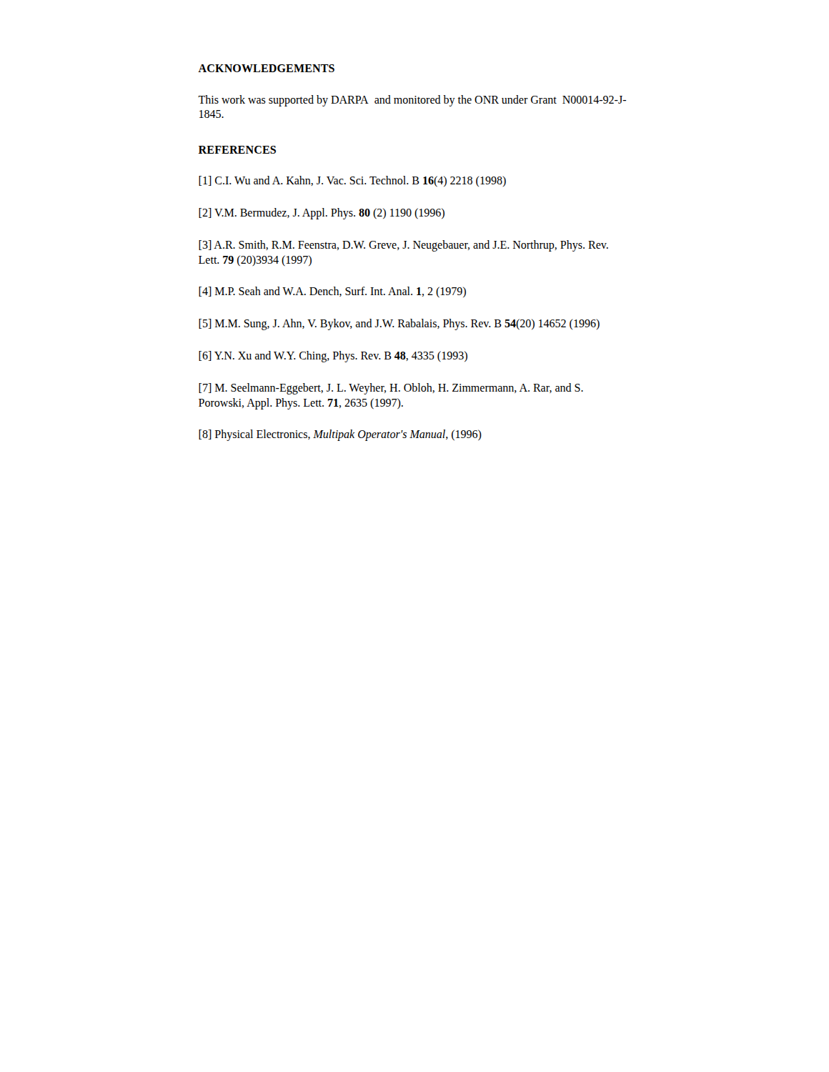ACKNOWLEDGEMENTS
This work was supported by DARPA and monitored by the ONR under Grant N00014-92-J-1845.
REFERENCES
[1] C.I. Wu and A. Kahn, J. Vac. Sci. Technol. B 16(4) 2218 (1998)
[2] V.M. Bermudez, J. Appl. Phys. 80 (2) 1190 (1996)
[3] A.R. Smith, R.M. Feenstra, D.W. Greve, J. Neugebauer, and J.E. Northrup, Phys. Rev. Lett. 79 (20)3934 (1997)
[4] M.P. Seah and W.A. Dench, Surf. Int. Anal. 1, 2 (1979)
[5] M.M. Sung, J. Ahn, V. Bykov, and J.W. Rabalais, Phys. Rev. B 54(20) 14652 (1996)
[6] Y.N. Xu and W.Y. Ching, Phys. Rev. B 48, 4335 (1993)
[7] M. Seelmann-Eggebert, J. L. Weyher, H. Obloh, H. Zimmermann, A. Rar, and S. Porowski, Appl. Phys. Lett. 71, 2635 (1997).
[8] Physical Electronics, Multipak Operator's Manual, (1996)